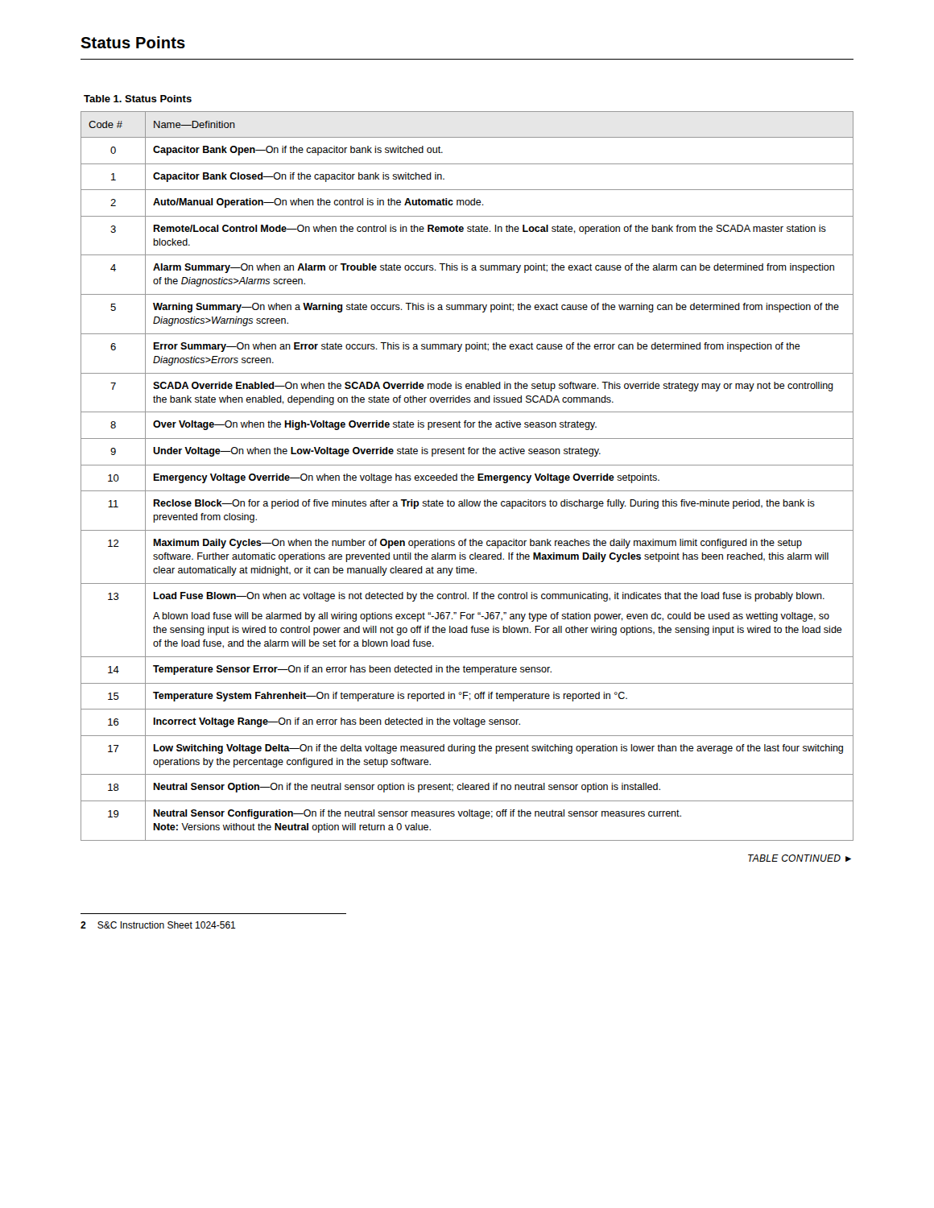Status Points
Table 1. Status Points
| Code # | Name—Definition |
| --- | --- |
| 0 | Capacitor Bank Open —On if the capacitor bank is switched out. |
| 1 | Capacitor Bank Closed —On if the capacitor bank is switched in. |
| 2 | Auto/Manual Operation —On when the control is in the Automatic mode. |
| 3 | Remote/Local Control Mode —On when the control is in the Remote state. In the Local state, operation of the bank from the SCADA master station is blocked. |
| 4 | Alarm Summary —On when an Alarm or Trouble state occurs. This is a summary point; the exact cause of the alarm can be determined from inspection of the Diagnostics>Alarms screen. |
| 5 | Warning Summary —On when a Warning state occurs. This is a summary point; the exact cause of the warning can be determined from inspection of the Diagnostics>Warnings screen. |
| 6 | Error Summary —On when an Error state occurs. This is a summary point; the exact cause of the error can be determined from inspection of the Diagnostics>Errors screen. |
| 7 | SCADA Override Enabled —On when the SCADA Override mode is enabled in the setup software. This override strategy may or may not be controlling the bank state when enabled, depending on the state of other overrides and issued SCADA commands. |
| 8 | Over Voltage —On when the High-Voltage Override state is present for the active season strategy. |
| 9 | Under Voltage —On when the Low-Voltage Override state is present for the active season strategy. |
| 10 | Emergency Voltage Override —On when the voltage has exceeded the Emergency Voltage Override setpoints. |
| 11 | Reclose Block —On for a period of five minutes after a Trip state to allow the capacitors to discharge fully. During this five-minute period, the bank is prevented from closing. |
| 12 | Maximum Daily Cycles —On when the number of Open operations of the capacitor bank reaches the daily maximum limit configured in the setup software. Further automatic operations are prevented until the alarm is cleared. If the Maximum Daily Cycles setpoint has been reached, this alarm will clear automatically at midnight, or it can be manually cleared at any time. |
| 13 | Load Fuse Blown —On when ac voltage is not detected by the control. If the control is communicating, it indicates that the load fuse is probably blown. A blown load fuse will be alarmed by all wiring options except “-J67.” For “-J67,” any type of station power, even dc, could be used as wetting voltage, so the sensing input is wired to control power and will not go off if the load fuse is blown. For all other wiring options, the sensing input is wired to the load side of the load fuse, and the alarm will be set for a blown load fuse. |
| 14 | Temperature Sensor Error —On if an error has been detected in the temperature sensor. |
| 15 | Temperature System Fahrenheit —On if temperature is reported in °F; off if temperature is reported in °C. |
| 16 | Incorrect Voltage Range —On if an error has been detected in the voltage sensor. |
| 17 | Low Switching Voltage Delta —On if the delta voltage measured during the present switching operation is lower than the average of the last four switching operations by the percentage configured in the setup software. |
| 18 | Neutral Sensor Option —On if the neutral sensor option is present; cleared if no neutral sensor option is installed. |
| 19 | Neutral Sensor Configuration —On if the neutral sensor measures voltage; off if the neutral sensor measures current. Note: Versions without the Neutral option will return a 0 value. |
TABLE CONTINUED ►
2 S&C Instruction Sheet 1024-561